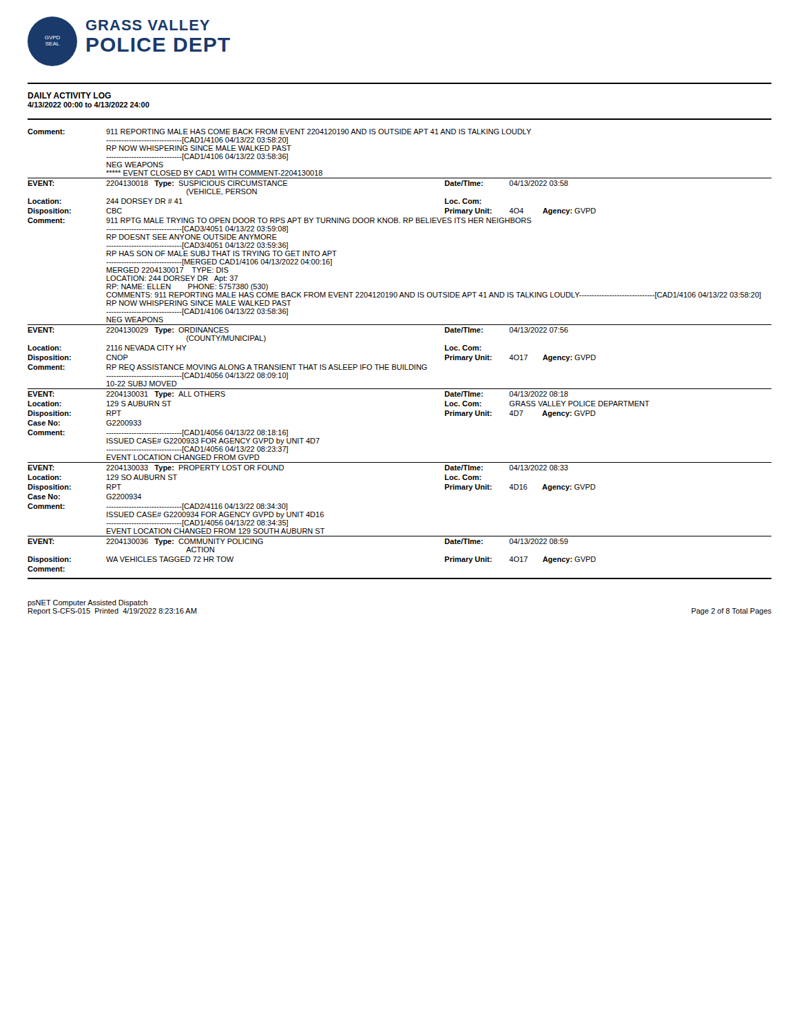GVPD
SEAL
GRASS VALLEY
POLICE DEPT
DAILY ACTIVITY LOG
4/13/2022 00:00 to 4/13/2022 24:00
| Comment: | 911 REPORTING MALE HAS COME BACK FROM EVENT 2204120190 AND IS OUTSIDE APT 41 AND IS TALKING LOUDLY ------------------------------[CAD1/4106 04/13/22 03:58:20] RP NOW WHISPERING SINCE MALE WALKED PAST ------------------------------[CAD1/4106 04/13/22 03:58:36] NEG WEAPONS ***** EVENT CLOSED BY CAD1 WITH COMMENT-2204130018 |
| EVENT: | 2204130018 Type: SUSPICIOUS CIRCUMSTANCE (VEHICLE, PERSON | Date/TIme: | 04/13/2022 03:58 |
| Location: | 244 DORSEY DR # 41 | Loc. Com: | |
| Disposition: | CBC | Primary Unit: | 4O4 Agency: GVPD |
| Comment: | 911 RPTG MALE TRYING TO OPEN DOOR TO RPS APT BY TURNING DOOR KNOB. RP BELIEVES ITS HER NEIGHBORS ------------------------------[CAD3/4051 04/13/22 03:59:08] RP DOESNT SEE ANYONE OUTSIDE ANYMORE ------------------------------[CAD3/4051 04/13/22 03:59:36] RP HAS SON OF MALE SUBJ THAT IS TRYING TO GET INTO APT ------------------------------[MERGED CAD1/4106 04/13/2022 04:00:16] MERGED 2204130017 TYPE: DIS LOCATION: 244 DORSEY DR Apt: 37 RP: NAME: ELLEN PHONE: 5757380 (530) COMMENTS: 911 REPORTING MALE HAS COME BACK FROM EVENT 2204120190 AND IS OUTSIDE APT 41 AND IS TALKING LOUDLY------------------------------[CAD1/4106 04/13/22 03:58:20] RP NOW WHISPERING SINCE MALE WALKED PAST ------------------------------[CAD1/4106 04/13/22 03:58:36] NEG WEAPONS |
| EVENT: | 2204130029 Type: ORDINANCES (COUNTY/MUNICIPAL) | Date/TIme: | 04/13/2022 07:56 |
| Location: | 2116 NEVADA CITY HY | Loc. Com: | |
| Disposition: | CNOP | Primary Unit: | 4O17 Agency: GVPD |
| Comment: | RP REQ ASSISTANCE MOVING ALONG A TRANSIENT THAT IS ASLEEP IFO THE BUILDING ------------------------------[CAD1/4056 04/13/22 08:09:10] 10-22 SUBJ MOVED |
| EVENT: | 2204130031 Type: ALL OTHERS | Date/TIme: | 04/13/2022 08:18 |
| Location: | 129 S AUBURN ST | Loc. Com: | GRASS VALLEY POLICE DEPARTMENT |
| Disposition: | RPT | Primary Unit: | 4D7 Agency: GVPD |
| Case No: | G2200933 |
| Comment: | ------------------------------[CAD1/4056 04/13/22 08:18:16] ISSUED CASE# G2200933 FOR AGENCY GVPD by UNIT 4D7 ------------------------------[CAD1/4056 04/13/22 08:23:37] EVENT LOCATION CHANGED FROM GVPD |
| EVENT: | 2204130033 Type: PROPERTY LOST OR FOUND | Date/TIme: | 04/13/2022 08:33 |
| Location: | 129 SO AUBURN ST | Loc. Com: | |
| Disposition: | RPT | Primary Unit: | 4D16 Agency: GVPD |
| Case No: | G2200934 |
| Comment: | ------------------------------[CAD2/4116 04/13/22 08:34:30] ISSUED CASE# G2200934 FOR AGENCY GVPD by UNIT 4D16 ------------------------------[CAD1/4056 04/13/22 08:34:35] EVENT LOCATION CHANGED FROM 129 SOUTH AUBURN ST |
| EVENT: | 2204130036 Type: COMMUNITY POLICING ACTION | Date/TIme: | 04/13/2022 08:59 |
| Disposition: | WA VEHICLES TAGGED 72 HR TOW | Primary Unit: | 4O17 Agency: GVPD |
| Comment: | |
psNET Computer Assisted Dispatch
Report S-CFS-015 Printed 4/19/2022 8:23:16 AM Page 2 of 8 Total Pages